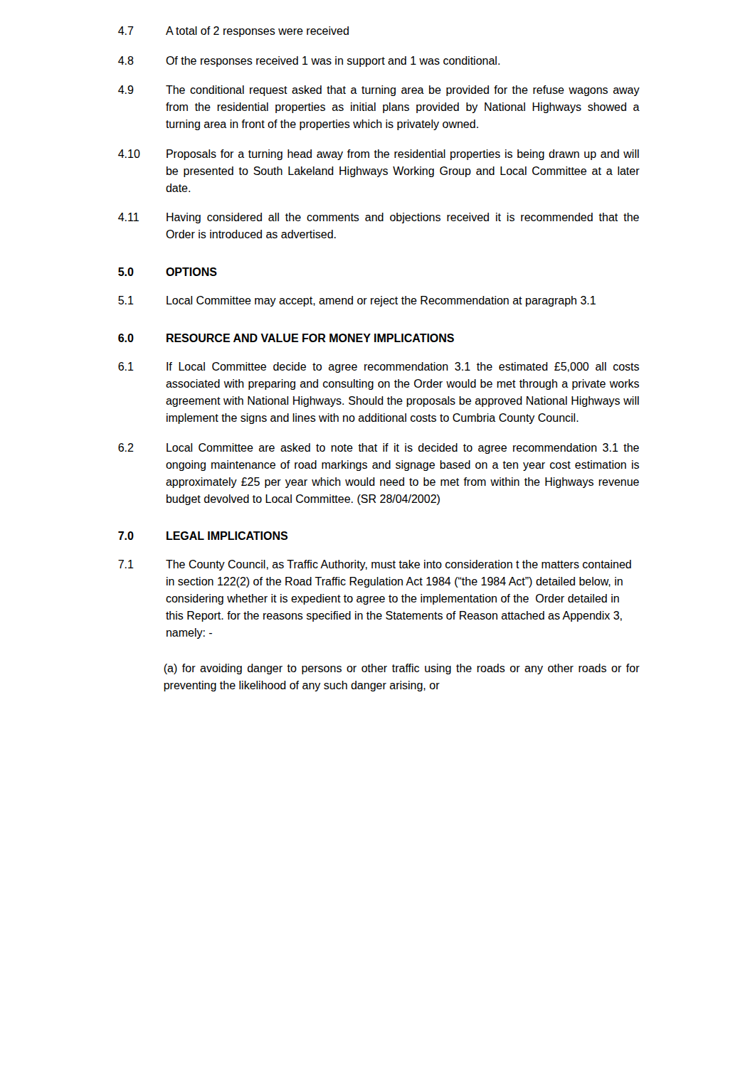4.7
A total of 2 responses were received
4.8
Of the responses received 1 was in support and 1 was conditional.
4.9
The conditional request asked that a turning area be provided for the refuse wagons away from the residential properties as initial plans provided by National Highways showed a turning area in front of the properties which is privately owned.
4.10
Proposals for a turning head away from the residential properties is being drawn up and will be presented to South Lakeland Highways Working Group and Local Committee at a later date.
4.11
Having considered all the comments and objections received it is recommended that the Order is introduced as advertised.
5.0 Options
5.1
Local Committee may accept, amend or reject the Recommendation at paragraph 3.1
6.0 Resource and Value for Money Implications
6.1
If Local Committee decide to agree recommendation 3.1 the estimated £5,000 all costs associated with preparing and consulting on the Order would be met through a private works agreement with National Highways. Should the proposals be approved National Highways will implement the signs and lines with no additional costs to Cumbria County Council.
6.2
Local Committee are asked to note that if it is decided to agree recommendation 3.1 the ongoing maintenance of road markings and signage based on a ten year cost estimation is approximately £25 per year which would need to be met from within the Highways revenue budget devolved to Local Committee. (SR 28/04/2002)
7.0 Legal Implications
7.1
The County Council, as Traffic Authority, must take into consideration t the matters contained in section 122(2) of the Road Traffic Regulation Act 1984 (“the 1984 Act”) detailed below, in considering whether it is expedient to agree to the implementation of the Order detailed in this Report. for the reasons specified in the Statements of Reason attached as Appendix 3, namely: -
(a) for avoiding danger to persons or other traffic using the roads or any other roads or for preventing the likelihood of any such danger arising, or